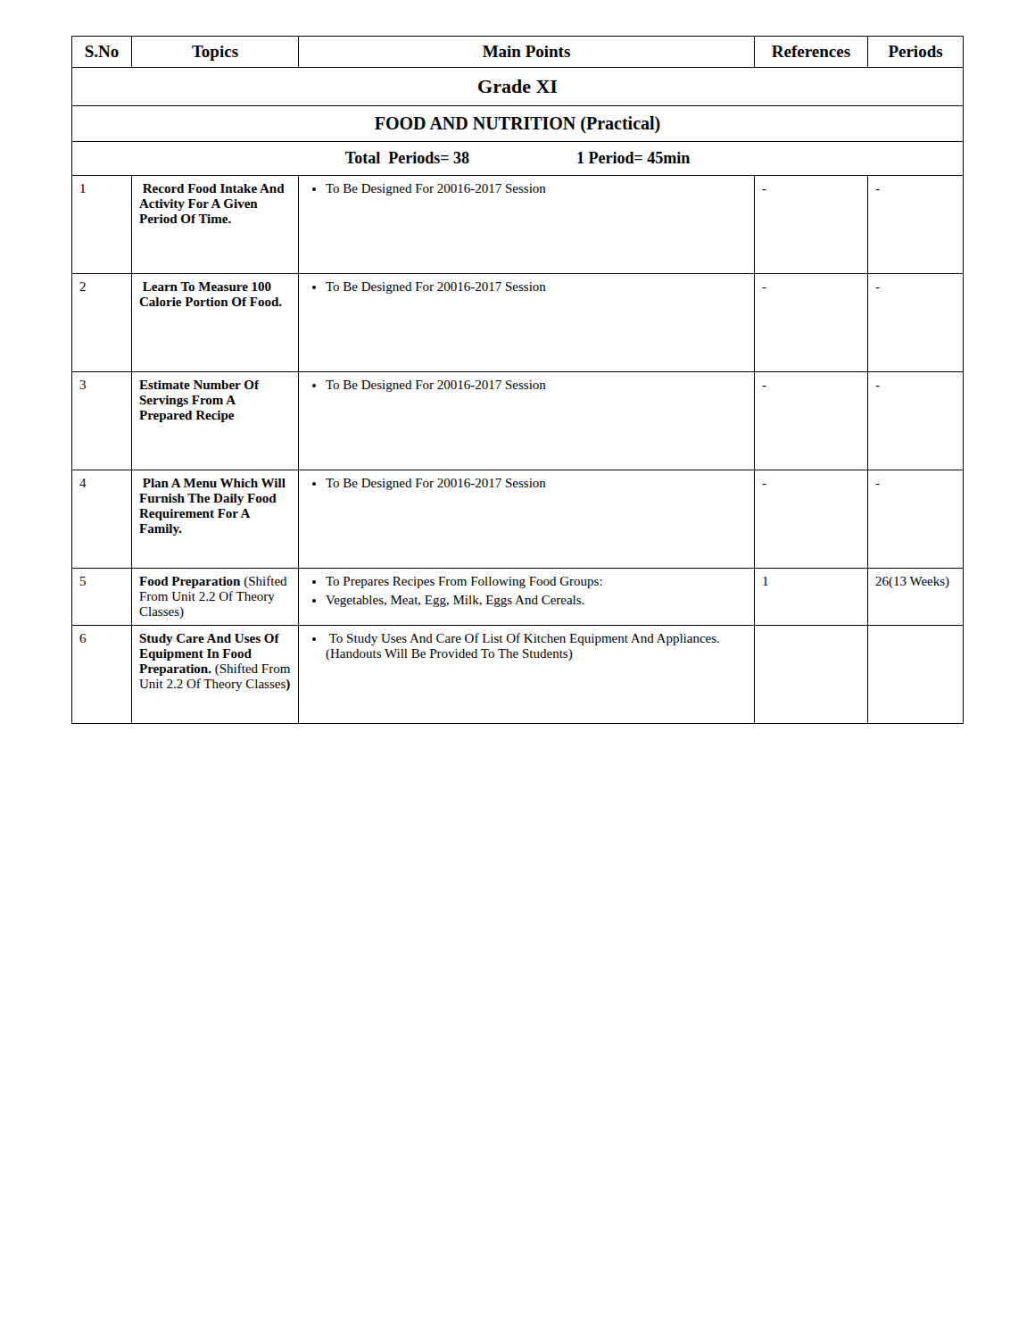| Grade XI |
| FOOD AND NUTRITION (Practical) |
| Total Periods= 38 1 Period= 45min |
| S.No | Topics | Main Points | References | Periods |
| 1 | Record Food Intake And Activity For A Given Period Of Time. | To Be Designed For 20016-2017 Session | - | - |
| 2 | Learn To Measure 100 Calorie Portion Of Food. | To Be Designed For 20016-2017 Session | - | - |
| 3 | Estimate Number Of Servings From A Prepared Recipe | To Be Designed For 20016-2017 Session | - | - |
| 4 | Plan A Menu Which Will Furnish The Daily Food Requirement For A Family. | To Be Designed For 20016-2017 Session | - | - |
| 5 | Food Preparation (Shifted From Unit 2.2 Of Theory Classes) | To Prepares Recipes From Following Food Groups: Vegetables, Meat, Egg, Milk, Eggs And Cereals. | 1 | 26(13 Weeks) |
| 6 | Study Care And Uses Of Equipment In Food Preparation. (Shifted From Unit 2.2 Of Theory Classes ) | To Study Uses And Care Of List Of Kitchen Equipment And Appliances. (Handouts Will Be Provided To The Students) | | |